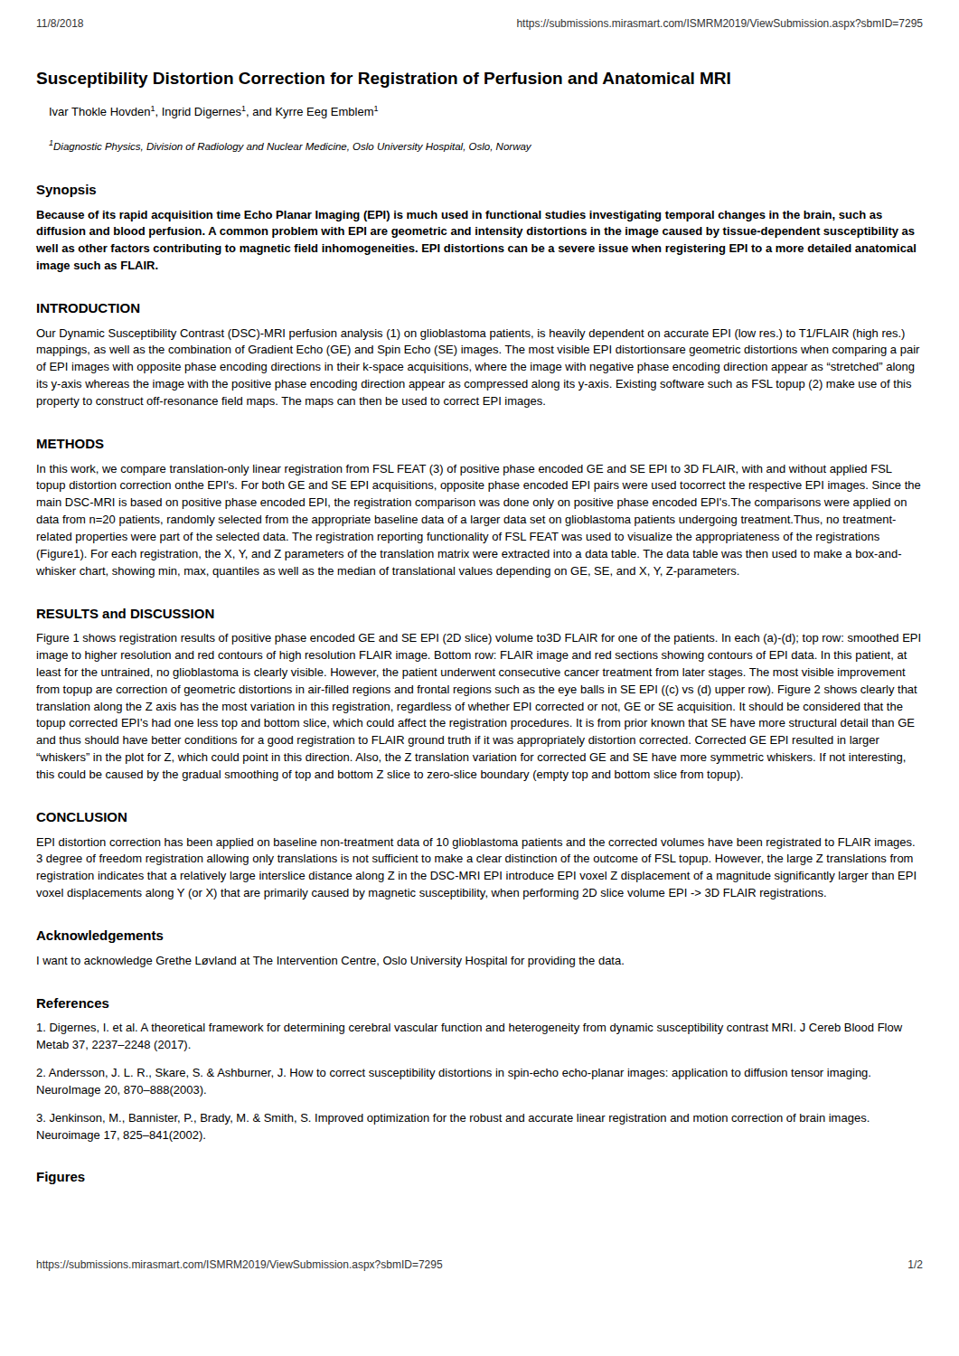11/8/2018 https://submissions.mirasmart.com/ISMRM2019/ViewSubmission.aspx?sbmID=7295
Susceptibility Distortion Correction for Registration of Perfusion and Anatomical MRI
Ivar Thokle Hovden1, Ingrid Digernes1, and Kyrre Eeg Emblem1
1Diagnostic Physics, Division of Radiology and Nuclear Medicine, Oslo University Hospital, Oslo, Norway
Synopsis
Because of its rapid acquisition time Echo Planar Imaging (EPI) is much used in functional studies investigating temporal changes in the brain, such as diffusion and blood perfusion. A common problem with EPI are geometric and intensity distortions in the image caused by tissue-dependent susceptibility as well as other factors contributing to magnetic field inhomogeneities. EPI distortions can be a severe issue when registering EPI to a more detailed anatomical image such as FLAIR.
INTRODUCTION
Our Dynamic Susceptibility Contrast (DSC)-MRI perfusion analysis (1) on glioblastoma patients, is heavily dependent on accurate EPI (low res.) to T1/FLAIR (high res.) mappings, as well as the combination of Gradient Echo (GE) and Spin Echo (SE) images. The most visible EPI distortionsare geometric distortions when comparing a pair of EPI images with opposite phase encoding directions in their k-space acquisitions, where the image with negative phase encoding direction appear as “stretched” along its y-axis whereas the image with the positive phase encoding direction appear as compressed along its y-axis. Existing software such as FSL topup (2) make use of this property to construct off-resonance field maps. The maps can then be used to correct EPI images.
METHODS
In this work, we compare translation-only linear registration from FSL FEAT (3) of positive phase encoded GE and SE EPI to 3D FLAIR, with and without applied FSL topup distortion correction onthe EPI's. For both GE and SE EPI acquisitions, opposite phase encoded EPI pairs were used tocorrect the respective EPI images. Since the main DSC-MRI is based on positive phase encoded EPI, the registration comparison was done only on positive phase encoded EPI's.The comparisons were applied on data from n=20 patients, randomly selected from the appropriate baseline data of a larger data set on glioblastoma patients undergoing treatment.Thus, no treatment-related properties were part of the selected data. The registration reporting functionality of FSL FEAT was used to visualize the appropriateness of the registrations (Figure1). For each registration, the X, Y, and Z parameters of the translation matrix were extracted into a data table. The data table was then used to make a box-and-whisker chart, showing min, max, quantiles as well as the median of translational values depending on GE, SE, and X, Y, Z-parameters.
RESULTS and DISCUSSION
Figure 1 shows registration results of positive phase encoded GE and SE EPI (2D slice) volume to3D FLAIR for one of the patients. In each (a)-(d); top row: smoothed EPI image to higher resolution and red contours of high resolution FLAIR image. Bottom row: FLAIR image and red sections showing contours of EPI data. In this patient, at least for the untrained, no glioblastoma is clearly visible. However, the patient underwent consecutive cancer treatment from later stages. The most visible improvement from topup are correction of geometric distortions in air-filled regions and frontal regions such as the eye balls in SE EPI ((c) vs (d) upper row). Figure 2 shows clearly that translation along the Z axis has the most variation in this registration, regardless of whether EPI corrected or not, GE or SE acquisition. It should be considered that the topup corrected EPI's had one less top and bottom slice, which could affect the registration procedures. It is from prior known that SE have more structural detail than GE and thus should have better conditions for a good registration to FLAIR ground truth if it was appropriately distortion corrected. Corrected GE EPI resulted in larger “whiskers” in the plot for Z, which could point in this direction. Also, the Z translation variation for corrected GE and SE have more symmetric whiskers. If not interesting, this could be caused by the gradual smoothing of top and bottom Z slice to zero-slice boundary (empty top and bottom slice from topup).
CONCLUSION
EPI distortion correction has been applied on baseline non-treatment data of 10 glioblastoma patients and the corrected volumes have been registrated to FLAIR images. 3 degree of freedom registration allowing only translations is not sufficient to make a clear distinction of the outcome of FSL topup. However, the large Z translations from registration indicates that a relatively large interslice distance along Z in the DSC-MRI EPI introduce EPI voxel Z displacement of a magnitude significantly larger than EPI voxel displacements along Y (or X) that are primarily caused by magnetic susceptibility, when performing 2D slice volume EPI -> 3D FLAIR registrations.
Acknowledgements
I want to acknowledge Grethe Løvland at The Intervention Centre, Oslo University Hospital for providing the data.
References
1. Digernes, I. et al. A theoretical framework for determining cerebral vascular function and heterogeneity from dynamic susceptibility contrast MRI. J Cereb Blood Flow Metab 37, 2237–2248 (2017).
2. Andersson, J. L. R., Skare, S. & Ashburner, J. How to correct susceptibility distortions in spin-echo echo-planar images: application to diffusion tensor imaging. NeuroImage 20, 870–888(2003).
3. Jenkinson, M., Bannister, P., Brady, M. & Smith, S. Improved optimization for the robust and accurate linear registration and motion correction of brain images. Neuroimage 17, 825–841(2002).
Figures
https://submissions.mirasmart.com/ISMRM2019/ViewSubmission.aspx?sbmID=7295 1/2